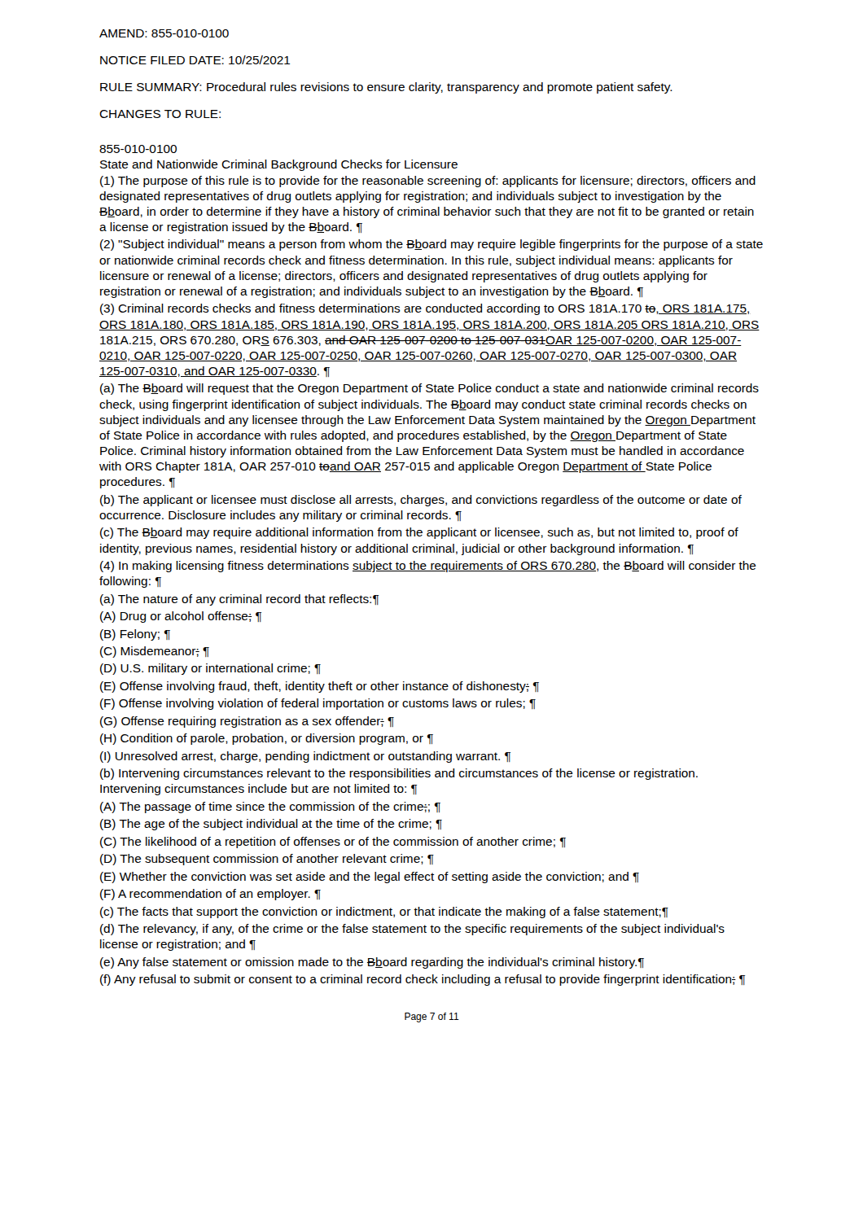AMEND: 855-010-0100
NOTICE FILED DATE: 10/25/2021
RULE SUMMARY: Procedural rules revisions to ensure clarity, transparency and promote patient safety.
CHANGES TO RULE:
855-010-0100
State and Nationwide Criminal Background Checks for Licensure
(1) The purpose of this rule is to provide for the reasonable screening of: applicants for licensure; directors, officers and designated representatives of drug outlets applying for registration; and individuals subject to investigation by the Bboard, in order to determine if they have a history of criminal behavior such that they are not fit to be granted or retain a license or registration issued by the Bboard. ¶
(2) "Subject individual" means a person from whom the Bboard may require legible fingerprints for the purpose of a state or nationwide criminal records check and fitness determination. In this rule, subject individual means: applicants for licensure or renewal of a license; directors, officers and designated representatives of drug outlets applying for registration or renewal of a registration; and individuals subject to an investigation by the Bboard. ¶
(3) Criminal records checks and fitness determinations are conducted according to ORS 181A.170 to, ORS 181A.175, ORS 181A.180, ORS 181A.185, ORS 181A.190, ORS 181A.195, ORS 181A.200, ORS 181A.205 ORS 181A.210, ORS 181A.215, ORS 670.280, ORS 676.303, and OAR 125-007-0200 to 125-007-031OAR 125-007-0200, OAR 125-007-0210, OAR 125-007-0220, OAR 125-007-0250, OAR 125-007-0260, OAR 125-007-0270, OAR 125-007-0300, OAR 125-007-0310, and OAR 125-007-0330. ¶
(a) The Bboard will request that the Oregon Department of State Police conduct a state and nationwide criminal records check, using fingerprint identification of subject individuals. The Bboard may conduct state criminal records checks on subject individuals and any licensee through the Law Enforcement Data System maintained by the Oregon Department of State Police in accordance with rules adopted, and procedures established, by the Oregon Department of State Police. Criminal history information obtained from the Law Enforcement Data System must be handled in accordance with ORS Chapter 181A, OAR 257-010 toand OAR 257-015 and applicable Oregon Department of State Police procedures. ¶
(b) The applicant or licensee must disclose all arrests, charges, and convictions regardless of the outcome or date of occurrence. Disclosure includes any military or criminal records. ¶
(c) The Bboard may require additional information from the applicant or licensee, such as, but not limited to, proof of identity, previous names, residential history or additional criminal, judicial or other background information. ¶
(4) In making licensing fitness determinations subject to the requirements of ORS 670.280, the Bboard will consider the following: ¶
(a) The nature of any criminal record that reflects:¶
(A) Drug or alcohol offense; ¶
(B) Felony; ¶
(C) Misdemeanor; ¶
(D) U.S. military or international crime; ¶
(E) Offense involving fraud, theft, identity theft or other instance of dishonesty; ¶
(F) Offense involving violation of federal importation or customs laws or rules; ¶
(G) Offense requiring registration as a sex offender; ¶
(H) Condition of parole, probation, or diversion program, or ¶
(I) Unresolved arrest, charge, pending indictment or outstanding warrant. ¶
(b) Intervening circumstances relevant to the responsibilities and circumstances of the license or registration. Intervening circumstances include but are not limited to: ¶
(A) The passage of time since the commission of the crime;; ¶
(B) The age of the subject individual at the time of the crime; ¶
(C) The likelihood of a repetition of offenses or of the commission of another crime; ¶
(D) The subsequent commission of another relevant crime; ¶
(E) Whether the conviction was set aside and the legal effect of setting aside the conviction; and ¶
(F) A recommendation of an employer. ¶
(c) The facts that support the conviction or indictment, or that indicate the making of a false statement;¶
(d) The relevancy, if any, of the crime or the false statement to the specific requirements of the subject individual's license or registration; and ¶
(e) Any false statement or omission made to the Bboard regarding the individual's criminal history.¶
(f) Any refusal to submit or consent to a criminal record check including a refusal to provide fingerprint identification; ¶
Page 7 of 11